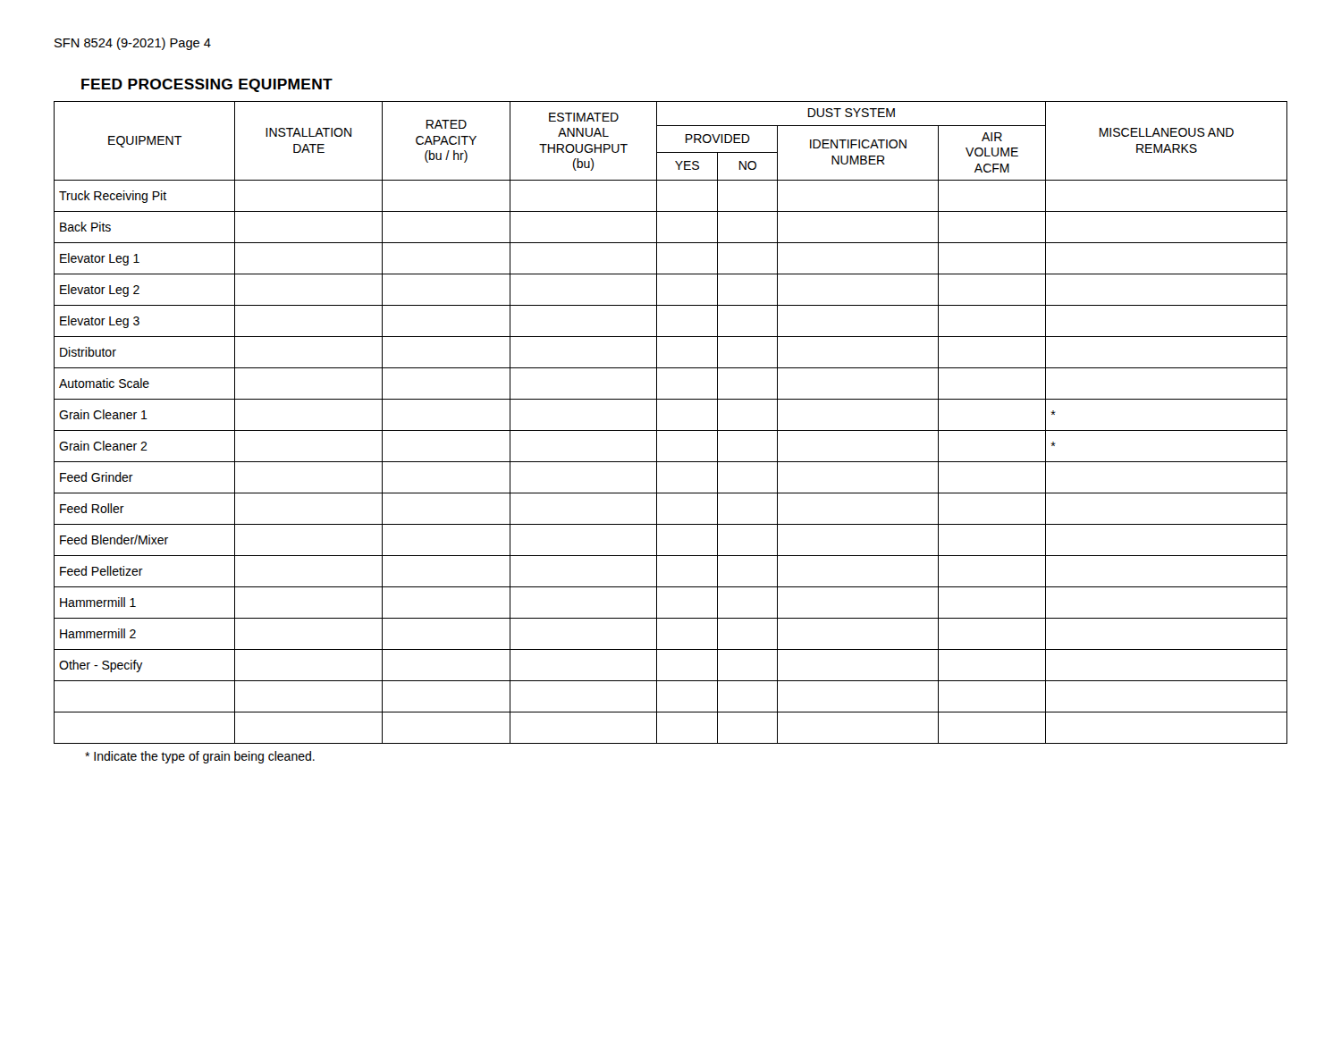SFN 8524 (9-2021) Page 4
FEED PROCESSING EQUIPMENT
| EQUIPMENT | INSTALLATION DATE | RATED CAPACITY (bu / hr) | ESTIMATED ANNUAL THROUGHPUT (bu) | DUST SYSTEM | MISCELLANEOUS AND REMARKS |
| --- | --- | --- | --- | --- | --- |
| PROVIDED | IDENTIFICATION NUMBER | AIR VOLUME ACFM |
| YES | NO |
| Truck Receiving Pit | | | | | | | | |
| Back Pits | | | | | | | | |
| Elevator Leg 1 | | | | | | | | |
| Elevator Leg 2 | | | | | | | | |
| Elevator Leg 3 | | | | | | | | |
| Distributor | | | | | | | | |
| Automatic Scale | | | | | | | | |
| Grain Cleaner 1 | | | | | | | | * |
| Grain Cleaner 2 | | | | | | | | * |
| Feed Grinder | | | | | | | | |
| Feed Roller | | | | | | | | |
| Feed Blender/Mixer | | | | | | | | |
| Feed Pelletizer | | | | | | | | |
| Hammermill 1 | | | | | | | | |
| Hammermill 2 | | | | | | | | |
| Other - Specify | | | | | | | | |
* Indicate the type of grain being cleaned.